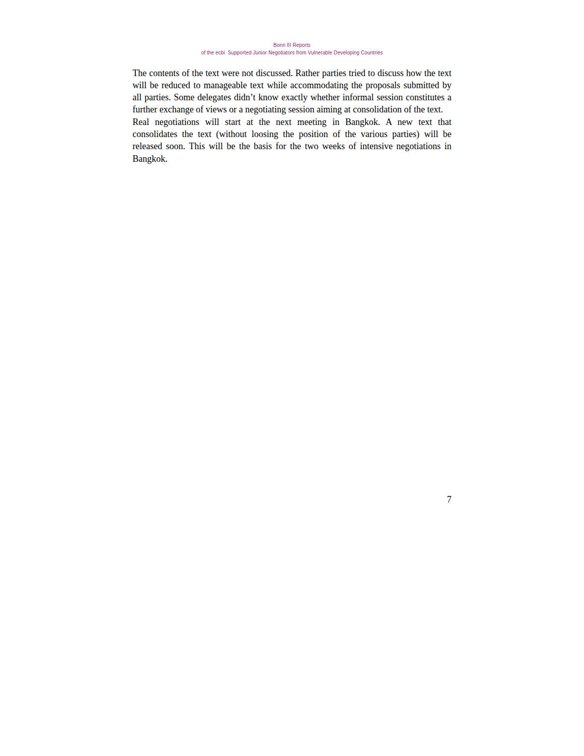Bonn III Reports of the ecbi Supported Junior Negotiators from Vulnerable Developing Countries
The contents of the text were not discussed. Rather parties tried to discuss how the text will be reduced to manageable text while accommodating the proposals submitted by all parties. Some delegates didn’t know exactly whether informal session constitutes a further exchange of views or a negotiating session aiming at consolidation of the text.
Real negotiations will start at the next meeting in Bangkok. A new text that consolidates the text (without loosing the position of the various parties) will be released soon. This will be the basis for the two weeks of intensive negotiations in Bangkok.
7